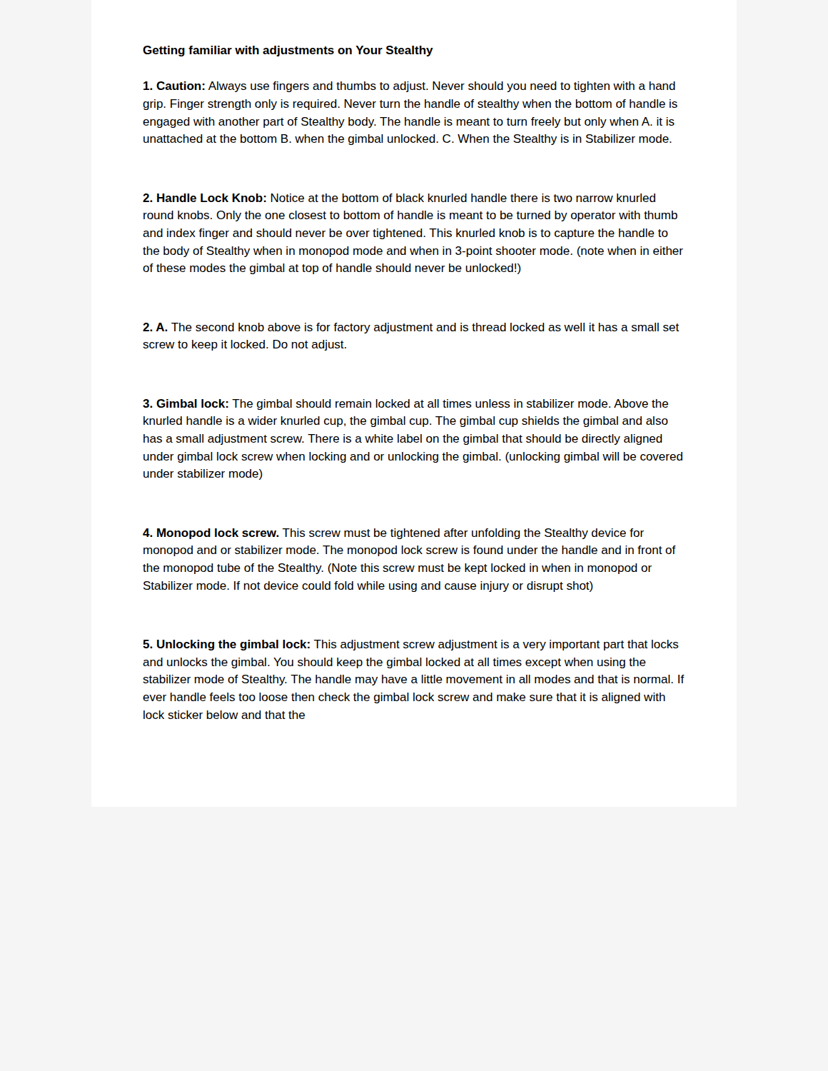Getting familiar with adjustments on Your Stealthy
1. Caution: Always use fingers and thumbs to adjust. Never should you need to tighten with a hand grip. Finger strength only is required. Never turn the handle of stealthy when the bottom of handle is engaged with another part of Stealthy body. The handle is meant to turn freely but only when A. it is unattached at the bottom B. when the gimbal unlocked. C. When the Stealthy is in Stabilizer mode.
2. Handle Lock Knob: Notice at the bottom of black knurled handle there is two narrow knurled round knobs. Only the one closest to bottom of handle is meant to be turned by operator with thumb and index finger and should never be over tightened. This knurled knob is to capture the handle to the body of Stealthy when in monopod mode and when in 3-point shooter mode. (note when in either of these modes the gimbal at top of handle should never be unlocked!)
2. A. The second knob above is for factory adjustment and is thread locked as well it has a small set screw to keep it locked. Do not adjust.
3. Gimbal lock: The gimbal should remain locked at all times unless in stabilizer mode. Above the knurled handle is a wider knurled cup, the gimbal cup. The gimbal cup shields the gimbal and also has a small adjustment screw. There is a white label on the gimbal that should be directly aligned under gimbal lock screw when locking and or unlocking the gimbal. (unlocking gimbal will be covered under stabilizer mode)
4. Monopod lock screw. This screw must be tightened after unfolding the Stealthy device for monopod and or stabilizer mode. The monopod lock screw is found under the handle and in front of the monopod tube of the Stealthy. (Note this screw must be kept locked in when in monopod or Stabilizer mode. If not device could fold while using and cause injury or disrupt shot)
5. Unlocking the gimbal lock: This adjustment screw adjustment is a very important part that locks and unlocks the gimbal. You should keep the gimbal locked at all times except when using the stabilizer mode of Stealthy. The handle may have a little movement in all modes and that is normal. If ever handle feels too loose then check the gimbal lock screw and make sure that it is aligned with lock sticker below and that the